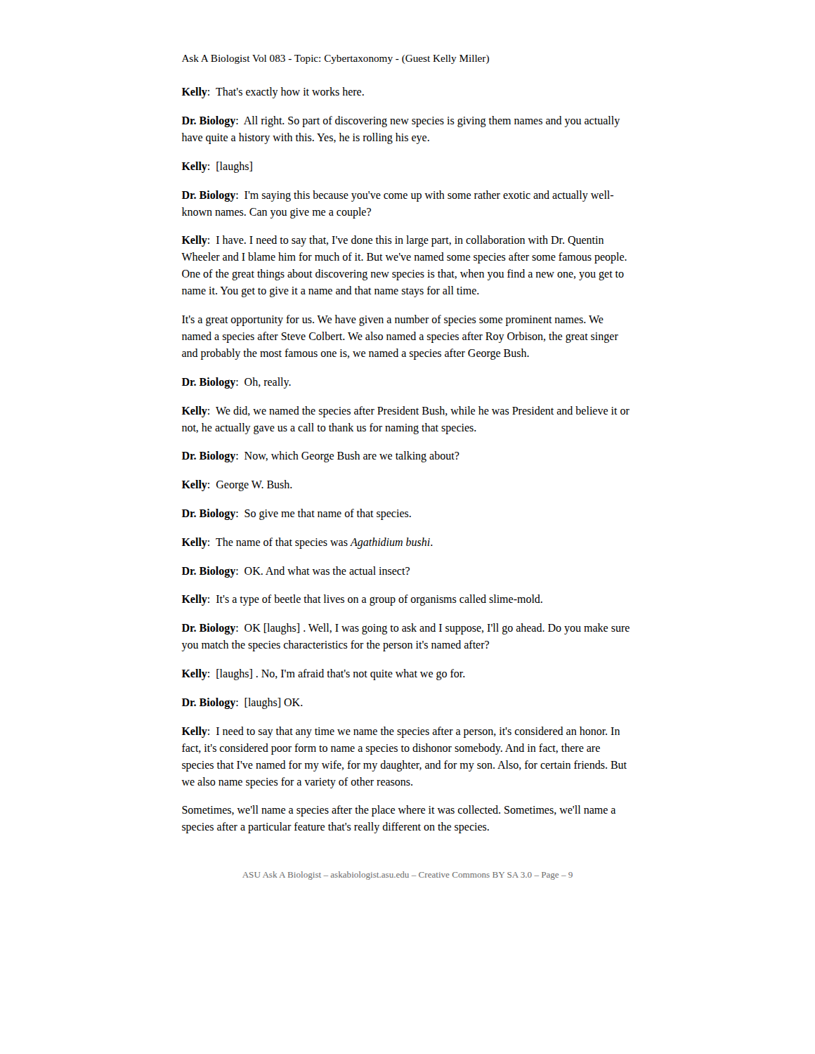Ask A Biologist Vol 083 - Topic: Cybertaxonomy - (Guest Kelly Miller)
Kelly: That's exactly how it works here.
Dr. Biology: All right. So part of discovering new species is giving them names and you actually have quite a history with this. Yes, he is rolling his eye.
Kelly: [laughs]
Dr. Biology: I'm saying this because you've come up with some rather exotic and actually well-known names. Can you give me a couple?
Kelly: I have. I need to say that, I've done this in large part, in collaboration with Dr. Quentin Wheeler and I blame him for much of it. But we've named some species after some famous people. One of the great things about discovering new species is that, when you find a new one, you get to name it. You get to give it a name and that name stays for all time.
It's a great opportunity for us. We have given a number of species some prominent names. We named a species after Steve Colbert. We also named a species after Roy Orbison, the great singer and probably the most famous one is, we named a species after George Bush.
Dr. Biology: Oh, really.
Kelly: We did, we named the species after President Bush, while he was President and believe it or not, he actually gave us a call to thank us for naming that species.
Dr. Biology: Now, which George Bush are we talking about?
Kelly: George W. Bush.
Dr. Biology: So give me that name of that species.
Kelly: The name of that species was Agathidium bushi.
Dr. Biology: OK. And what was the actual insect?
Kelly: It's a type of beetle that lives on a group of organisms called slime-mold.
Dr. Biology: OK [laughs] . Well, I was going to ask and I suppose, I'll go ahead. Do you make sure you match the species characteristics for the person it's named after?
Kelly: [laughs] . No, I'm afraid that's not quite what we go for.
Dr. Biology: [laughs] OK.
Kelly: I need to say that any time we name the species after a person, it's considered an honor. In fact, it's considered poor form to name a species to dishonor somebody. And in fact, there are species that I've named for my wife, for my daughter, and for my son. Also, for certain friends. But we also name species for a variety of other reasons.
Sometimes, we'll name a species after the place where it was collected. Sometimes, we'll name a species after a particular feature that's really different on the species.
ASU Ask A Biologist – askabiologist.asu.edu – Creative Commons BY SA 3.0 – Page – 9